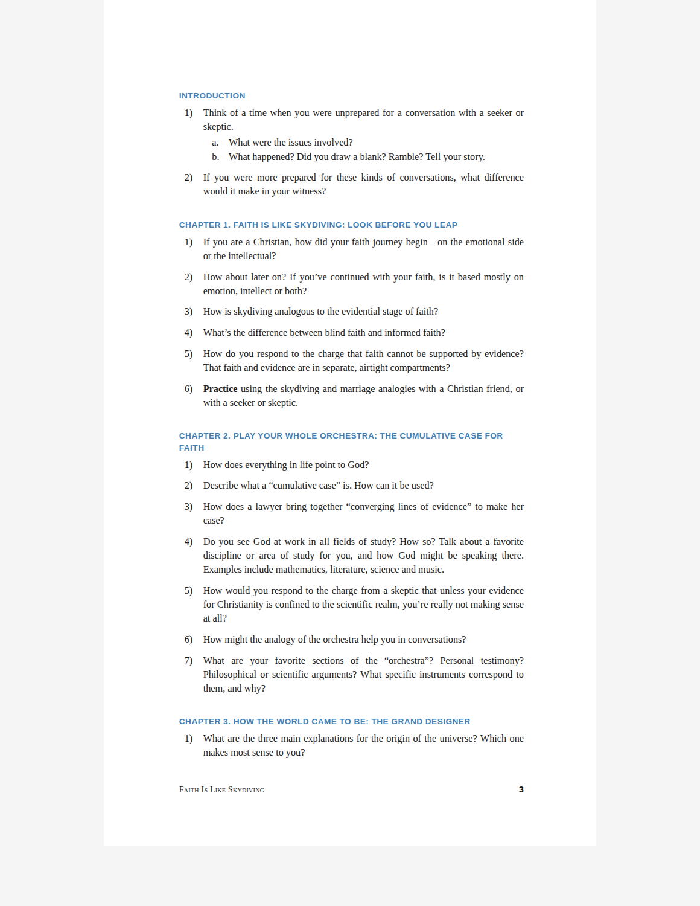Introduction
Think of a time when you were unprepared for a conversation with a seeker or skeptic.
What were the issues involved?
What happened? Did you draw a blank? Ramble? Tell your story.
If you were more prepared for these kinds of conversations, what difference would it make in your witness?
Chapter 1. Faith Is Like Skydiving: Look Before You Leap
If you are a Christian, how did your faith journey begin—on the emotional side or the intellectual?
How about later on? If you’ve continued with your faith, is it based mostly on emotion, intellect or both?
How is skydiving analogous to the evidential stage of faith?
What’s the difference between blind faith and informed faith?
How do you respond to the charge that faith cannot be supported by evidence? That faith and evidence are in separate, airtight compartments?
Practice using the skydiving and marriage analogies with a Christian friend, or with a seeker or skeptic.
Chapter 2. Play Your Whole Orchestra: The Cumulative Case for Faith
How does everything in life point to God?
Describe what a “cumulative case” is. How can it be used?
How does a lawyer bring together “converging lines of evidence” to make her case?
Do you see God at work in all fields of study? How so? Talk about a favorite discipline or area of study for you, and how God might be speaking there. Examples include mathematics, literature, science and music.
How would you respond to the charge from a skeptic that unless your evidence for Christianity is confined to the scientific realm, you’re really not making sense at all?
How might the analogy of the orchestra help you in conversations?
What are your favorite sections of the “orchestra”? Personal testimony? Philosophical or scientific arguments? What specific instruments correspond to them, and why?
Chapter 3. How the World Came to Be: The Grand Designer
What are the three main explanations for the origin of the universe? Which one makes most sense to you?
Faith Is Like Skydiving 3